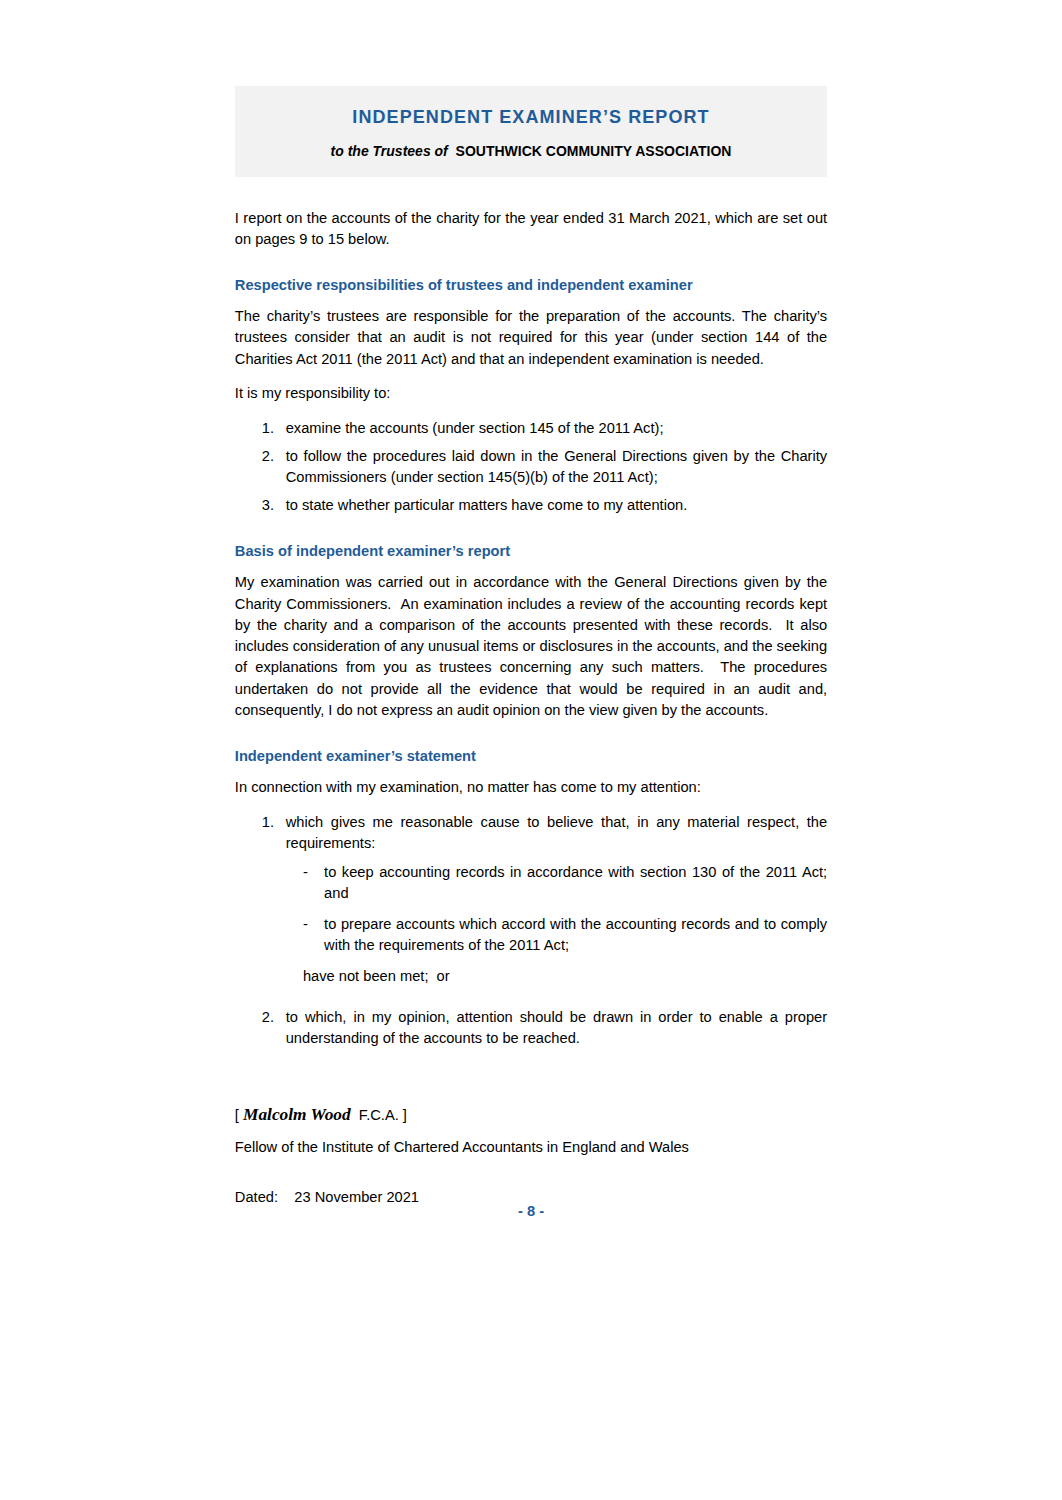INDEPENDENT EXAMINER’S REPORT
to the Trustees of SOUTHWICK COMMUNITY ASSOCIATION
I report on the accounts of the charity for the year ended 31 March 2021, which are set out on pages 9 to 15 below.
Respective responsibilities of trustees and independent examiner
The charity’s trustees are responsible for the preparation of the accounts. The charity’s trustees consider that an audit is not required for this year (under section 144 of the Charities Act 2011 (the 2011 Act) and that an independent examination is needed.
It is my responsibility to:
examine the accounts (under section 145 of the 2011 Act);
to follow the procedures laid down in the General Directions given by the Charity Commissioners (under section 145(5)(b) of the 2011 Act);
to state whether particular matters have come to my attention.
Basis of independent examiner’s report
My examination was carried out in accordance with the General Directions given by the Charity Commissioners. An examination includes a review of the accounting records kept by the charity and a comparison of the accounts presented with these records. It also includes consideration of any unusual items or disclosures in the accounts, and the seeking of explanations from you as trustees concerning any such matters. The procedures undertaken do not provide all the evidence that would be required in an audit and, consequently, I do not express an audit opinion on the view given by the accounts.
Independent examiner’s statement
In connection with my examination, no matter has come to my attention:
which gives me reasonable cause to believe that, in any material respect, the requirements:
to keep accounting records in accordance with section 130 of the 2011 Act; and
to prepare accounts which accord with the accounting records and to comply with the requirements of the 2011 Act;
have not been met; or
to which, in my opinion, attention should be drawn in order to enable a proper understanding of the accounts to be reached.
[ Malcolm Wood F.C.A. ]
Fellow of the Institute of Chartered Accountants in England and Wales
Dated: 23 November 2021
- 8 -